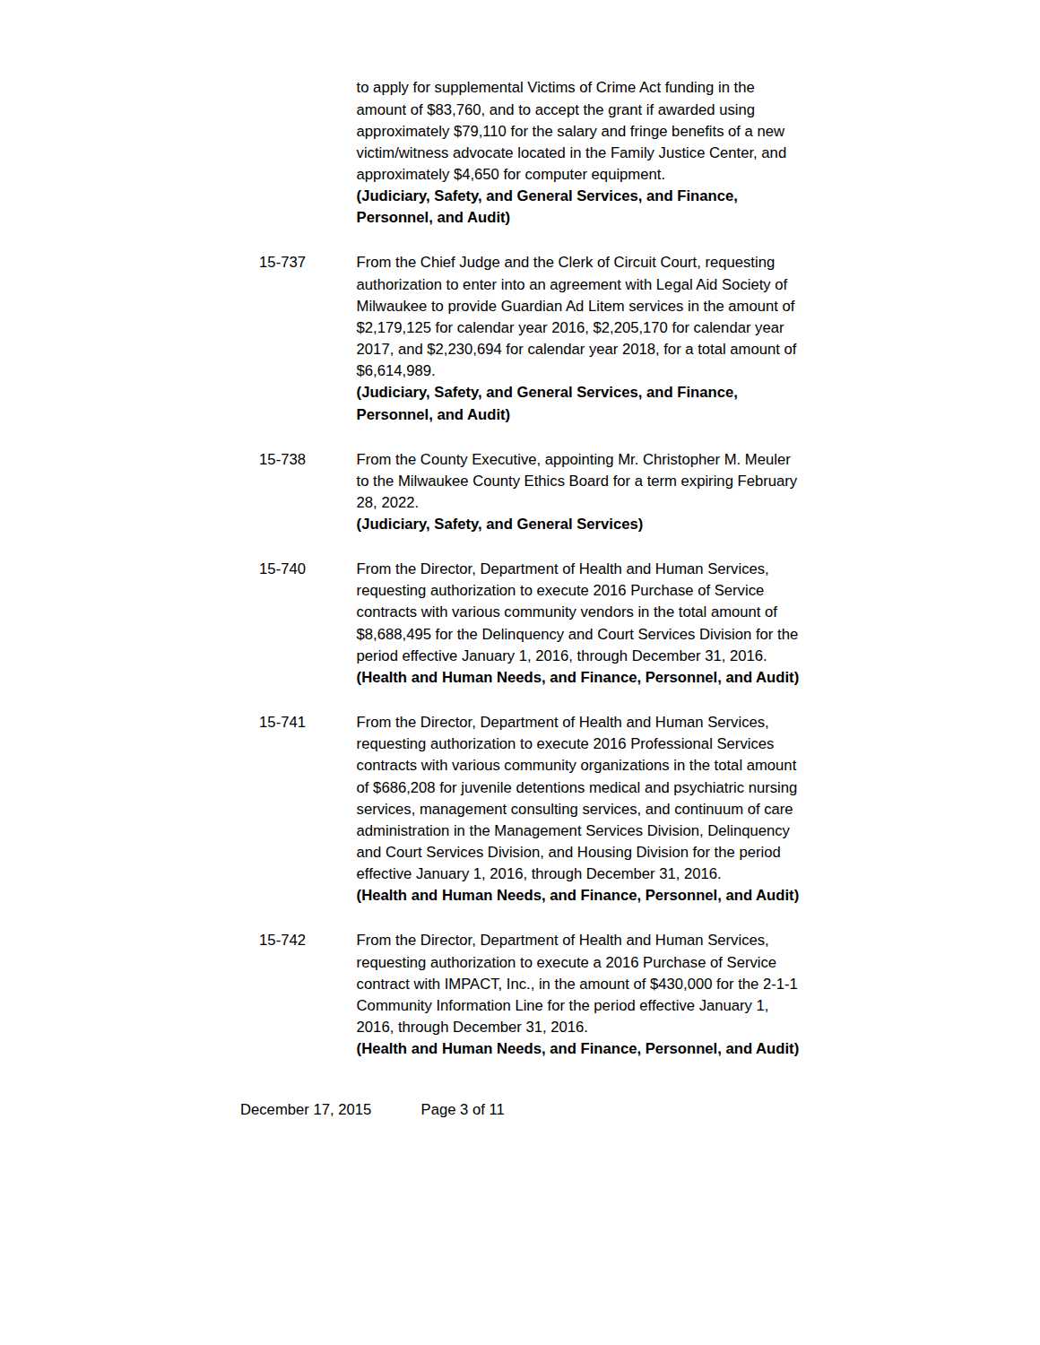to apply for supplemental Victims of Crime Act funding in the amount of $83,760, and to accept the grant if awarded using approximately $79,110 for the salary and fringe benefits of a new victim/witness advocate located in the Family Justice Center, and approximately $4,650 for computer equipment.
(Judiciary, Safety, and General Services, and Finance, Personnel, and Audit)
15-737
From the Chief Judge and the Clerk of Circuit Court, requesting authorization to enter into an agreement with Legal Aid Society of Milwaukee to provide Guardian Ad Litem services in the amount of $2,179,125 for calendar year 2016, $2,205,170 for calendar year 2017, and $2,230,694 for calendar year 2018, for a total amount of $6,614,989.
(Judiciary, Safety, and General Services, and Finance, Personnel, and Audit)
15-738
From the County Executive, appointing Mr. Christopher M. Meuler to the Milwaukee County Ethics Board for a term expiring February 28, 2022.
(Judiciary, Safety, and General Services)
15-740
From the Director, Department of Health and Human Services, requesting authorization to execute 2016 Purchase of Service contracts with various community vendors in the total amount of $8,688,495 for the Delinquency and Court Services Division for the period effective January 1, 2016, through December 31, 2016.
(Health and Human Needs, and Finance, Personnel, and Audit)
15-741
From the Director, Department of Health and Human Services, requesting authorization to execute 2016 Professional Services contracts with various community organizations in the total amount of $686,208 for juvenile detentions medical and psychiatric nursing services, management consulting services, and continuum of care administration in the Management Services Division, Delinquency and Court Services Division, and Housing Division for the period effective January 1, 2016, through December 31, 2016.
(Health and Human Needs, and Finance, Personnel, and Audit)
15-742
From the Director, Department of Health and Human Services, requesting authorization to execute a 2016 Purchase of Service contract with IMPACT, Inc., in the amount of $430,000 for the 2-1-1 Community Information Line for the period effective January 1, 2016, through December 31, 2016.
(Health and Human Needs, and Finance, Personnel, and Audit)
December 17, 2015
Page 3 of 11